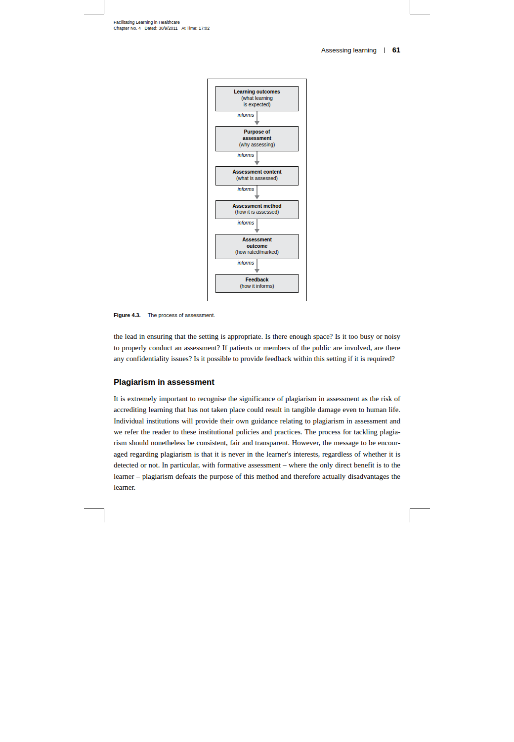Facilitating Learning in Healthcare
Chapter No. 4 Dated: 30/9/2011 At Time: 17:02
Assessing learning 61
Learning outcomes (what learning is expected)
informs
Purpose of assessment (why assessing)
informs
Assessment content (what is assessed)
informs
Assessment method (how it is assessed)
informs
Assessment outcome (how rated/marked)
informs
Feedback (how it informs)
Figure 4.3. The process of assessment.
the lead in ensuring that the setting is appropriate. Is there enough space? Is it too busy or noisy to properly conduct an assessment? If patients or members of the public are involved, are there any confidentiality issues? Is it possible to provide feedback within this setting if it is required?
Plagiarism in assessment
It is extremely important to recognise the significance of plagiarism in assessment as the risk of accrediting learning that has not taken place could result in tangible damage even to human life. Individual institutions will provide their own guidance relating to plagiarism in assessment and we refer the reader to these institutional policies and practices. The process for tackling plagiarism should nonetheless be consistent, fair and transparent. However, the message to be encouraged regarding plagiarism is that it is never in the learner's interests, regardless of whether it is detected or not. In particular, with formative assessment – where the only direct benefit is to the learner – plagiarism defeats the purpose of this method and therefore actually disadvantages the learner.